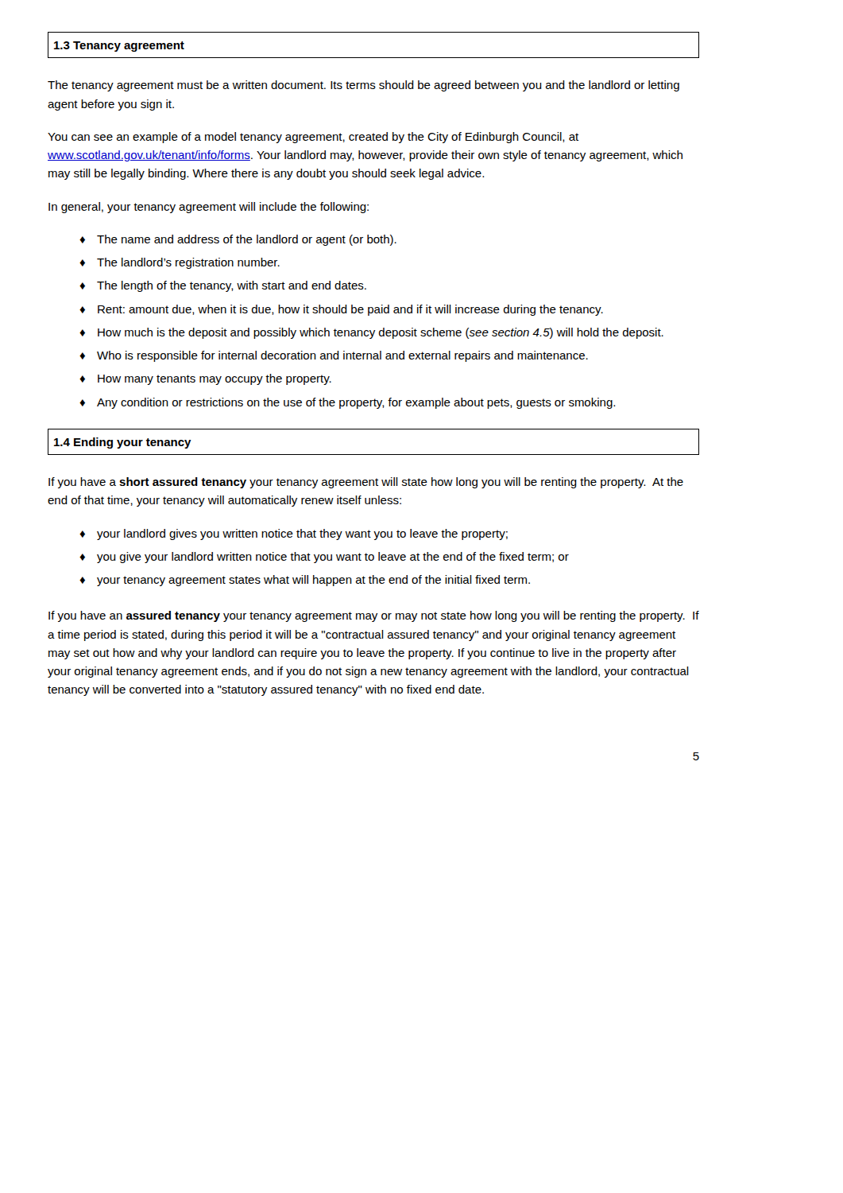1.3 Tenancy agreement
The tenancy agreement must be a written document. Its terms should be agreed between you and the landlord or letting agent before you sign it.
You can see an example of a model tenancy agreement, created by the City of Edinburgh Council, at www.scotland.gov.uk/tenant/info/forms. Your landlord may, however, provide their own style of tenancy agreement, which may still be legally binding. Where there is any doubt you should seek legal advice.
In general, your tenancy agreement will include the following:
The name and address of the landlord or agent (or both).
The landlord’s registration number.
The length of the tenancy, with start and end dates.
Rent: amount due, when it is due, how it should be paid and if it will increase during the tenancy.
How much is the deposit and possibly which tenancy deposit scheme (see section 4.5) will hold the deposit.
Who is responsible for internal decoration and internal and external repairs and maintenance.
How many tenants may occupy the property.
Any condition or restrictions on the use of the property, for example about pets, guests or smoking.
1.4 Ending your tenancy
If you have a short assured tenancy your tenancy agreement will state how long you will be renting the property. At the end of that time, your tenancy will automatically renew itself unless:
your landlord gives you written notice that they want you to leave the property;
you give your landlord written notice that you want to leave at the end of the fixed term; or
your tenancy agreement states what will happen at the end of the initial fixed term.
If you have an assured tenancy your tenancy agreement may or may not state how long you will be renting the property. If a time period is stated, during this period it will be a "contractual assured tenancy" and your original tenancy agreement may set out how and why your landlord can require you to leave the property. If you continue to live in the property after your original tenancy agreement ends, and if you do not sign a new tenancy agreement with the landlord, your contractual tenancy will be converted into a "statutory assured tenancy" with no fixed end date.
5